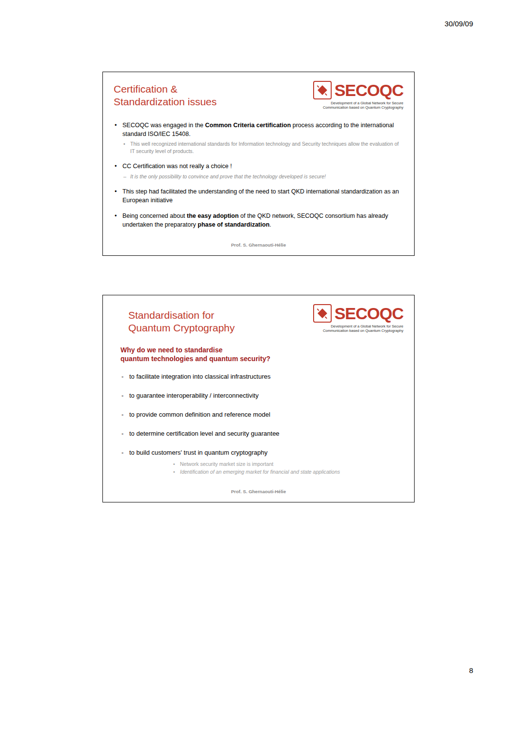30/09/09
Certification &
Standardization issues
SECOQC
Development of a Global Network for Secure
Communication based on Quantum Cryptography
SECOQC was engaged in the Common Criteria certification process according to the international standard ISO/IEC 15408.
This well recognized international standards for Information technology and Security techniques allow the evaluation of IT security level of products.
CC Certification was not really a choice !
It is the only possibility to convince and prove that the technology developed is secure!
This step had facilitated the understanding of the need to start QKD international standardization as an European initiative
Being concerned about the easy adoption of the QKD network, SECOQC consortium has already undertaken the preparatory phase of standardization.
Prof. S. Ghernaouti-Hélie
Standardisation for
Quantum Cryptography
SECOQC
Development of a Global Network for Secure
Communication based on Quantum Cryptography
Why do we need to standardise
quantum technologies and quantum security?
to facilitate integration into classical infrastructures
to guarantee interoperability / interconnectivity
to provide common definition and reference model
to determine certification level and security guarantee
to build customers' trust in quantum cryptography
Network security market size is important
Identification of an emerging market for financial and state applications
Prof. S. Ghernaouti-Hélie
8